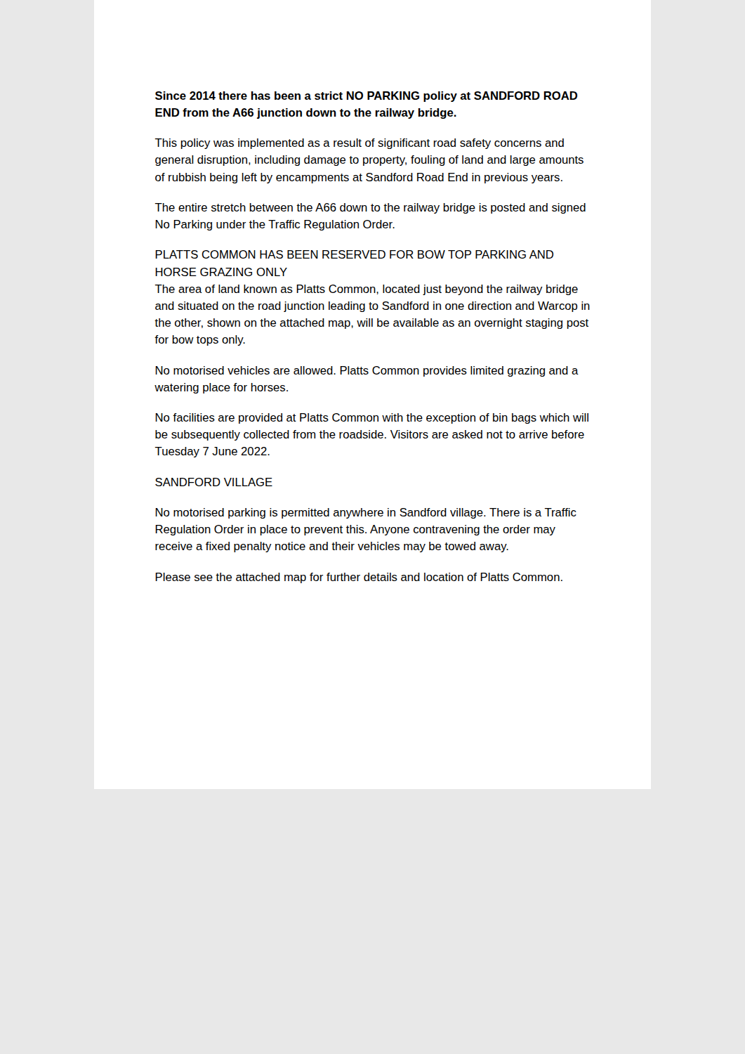Since 2014 there has been a strict NO PARKING policy at SANDFORD ROAD END from the A66 junction down to the railway bridge.
This policy was implemented as a result of significant road safety concerns and general disruption, including damage to property, fouling of land and large amounts of rubbish being left by encampments at Sandford Road End in previous years.
The entire stretch between the A66 down to the railway bridge is posted and signed No Parking under the Traffic Regulation Order.
PLATTS COMMON HAS BEEN RESERVED FOR BOW TOP PARKING AND HORSE GRAZING ONLY
The area of land known as Platts Common, located just beyond the railway bridge and situated on the road junction leading to Sandford in one direction and Warcop in the other, shown on the attached map, will be available as an overnight staging post for bow tops only.
No motorised vehicles are allowed. Platts Common provides limited grazing and a watering place for horses.
No facilities are provided at Platts Common with the exception of bin bags which will be subsequently collected from the roadside. Visitors are asked not to arrive before Tuesday 7 June 2022.
SANDFORD VILLAGE
No motorised parking is permitted anywhere in Sandford village. There is a Traffic Regulation Order in place to prevent this. Anyone contravening the order may receive a fixed penalty notice and their vehicles may be towed away.
Please see the attached map for further details and location of Platts Common.